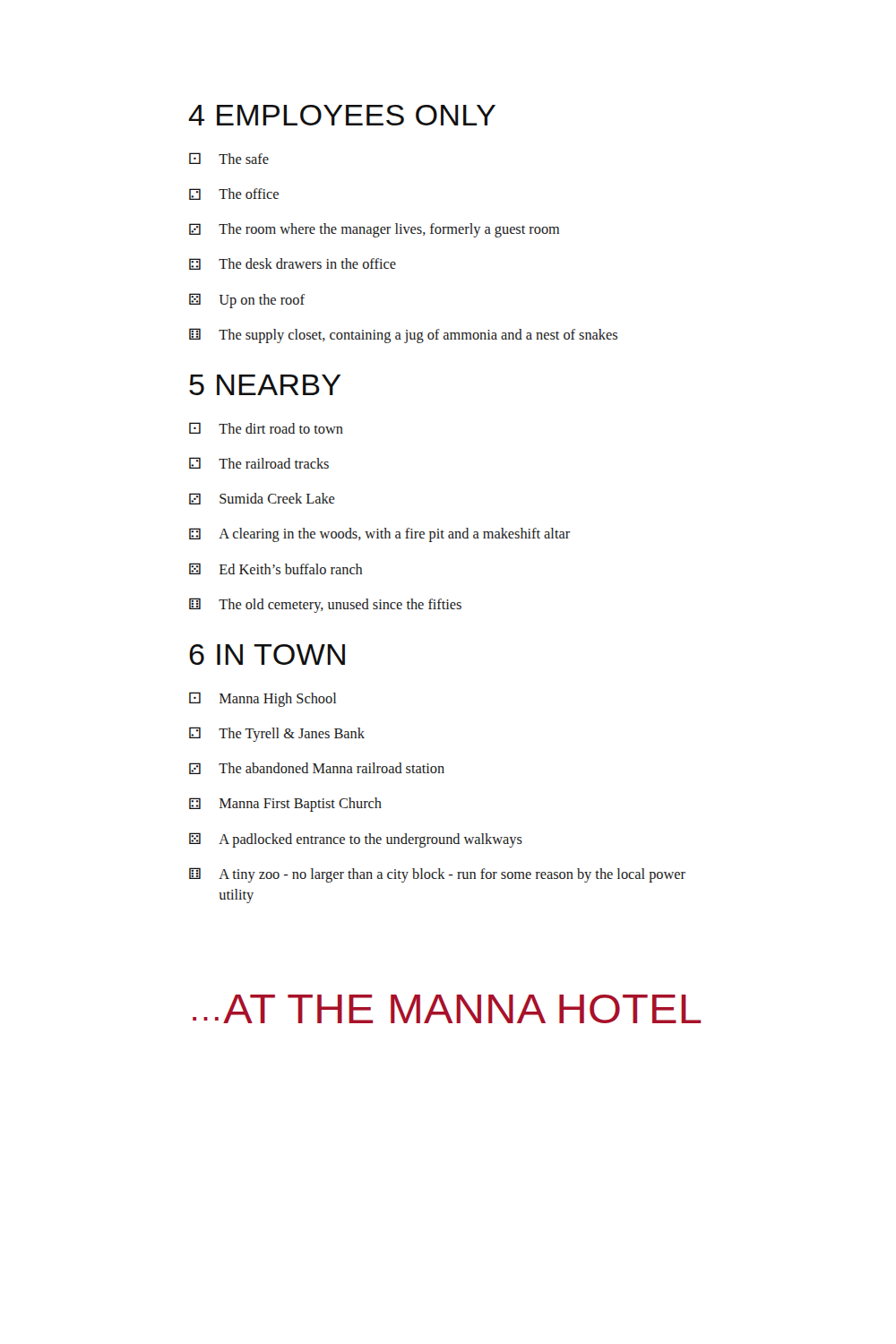4 Employees Only
⚀The safe
⚁The office
⚂The room where the manager lives, formerly a guest room
⚃The desk drawers in the office
⚄Up on the roof
⚅The supply closet, containing a jug of ammonia and a nest of snakes
5 Nearby
⚀The dirt road to town
⚁The railroad tracks
⚂Sumida Creek Lake
⚃A clearing in the woods, with a fire pit and a makeshift altar
⚄Ed Keith’s buffalo ranch
⚅The old cemetery, unused since the fifties
6 In Town
⚀Manna High School
⚁The Tyrell & Janes Bank
⚂The abandoned Manna railroad station
⚃Manna First Baptist Church
⚄A padlocked entrance to the underground walkways
⚅A tiny zoo - no larger than a city block - run for some reason by the local power utility
…At the Manna Hotel